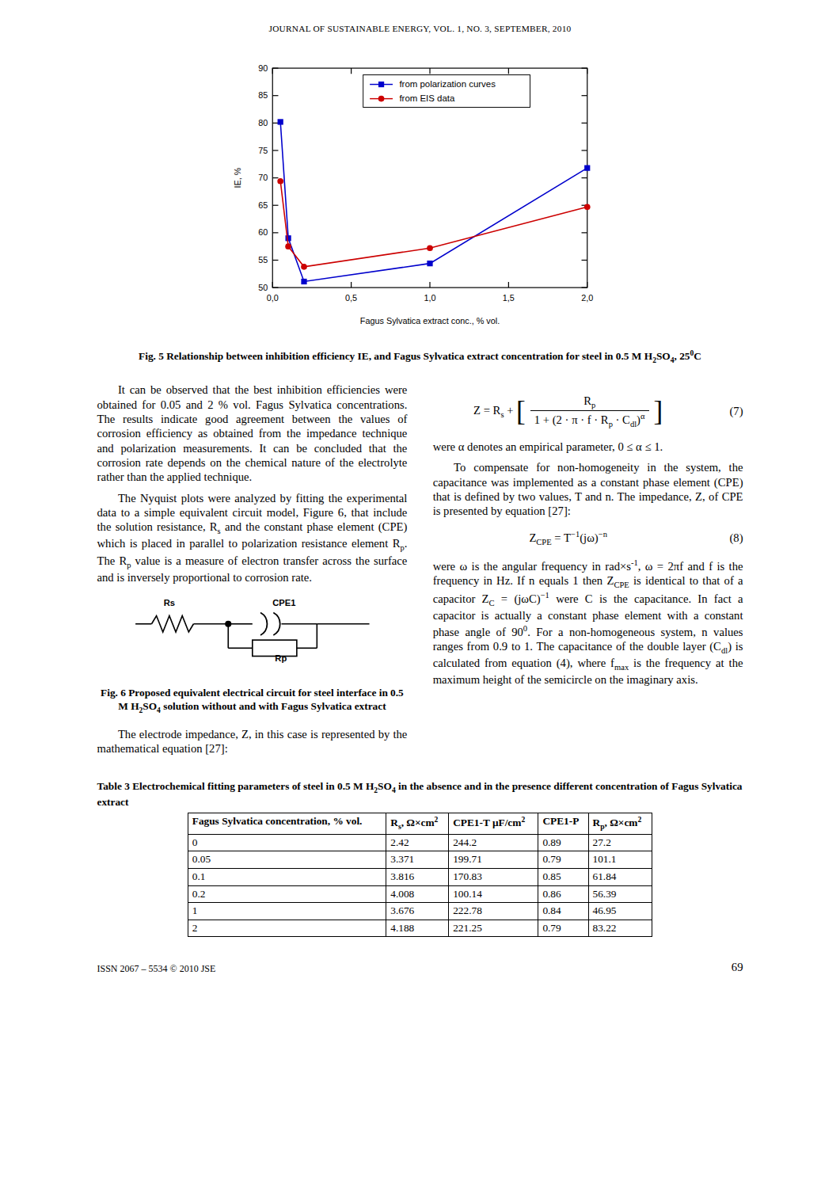JOURNAL OF SUSTAINABLE ENERGY, VOL. 1, NO. 3, SEPTEMBER, 2010
50 60 70 80 90 55 65 75 85 0,0 0,5 1,0 1,5 2,0 IE, % Fagus Sylvatica extract conc., % vol. from polarization curves from EIS data
Fig. 5 Relationship between inhibition efficiency IE, and Fagus Sylvatica extract concentration for steel in 0.5 M H2SO4, 250C
It can be observed that the best inhibition efficiencies were obtained for 0.05 and 2 % vol. Fagus Sylvatica concentrations. The results indicate good agreement between the values of corrosion efficiency as obtained from the impedance technique and polarization measurements. It can be concluded that the corrosion rate depends on the chemical nature of the electrolyte rather than the applied technique.
The Nyquist plots were analyzed by fitting the experimental data to a simple equivalent circuit model, Figure 6, that include the solution resistance, Rs and the constant phase element (CPE) which is placed in parallel to polarization resistance element Rp. The Rp value is a measure of electron transfer across the surface and is inversely proportional to corrosion rate.
Rs CPE1 Rp
Fig. 6 Proposed equivalent electrical circuit for steel interface in 0.5 M H2SO4 solution without and with Fagus Sylvatica extract
The electrode impedance, Z, in this case is represented by the mathematical equation [27]:
Z = Rs + [ Rp 1 + (2 · π · f · Rp · Cdl)α ]
(7)
were α denotes an empirical parameter, 0 ≤ α ≤ 1.
To compensate for non-homogeneity in the system, the capacitance was implemented as a constant phase element (CPE) that is defined by two values, T and n. The impedance, Z, of CPE is presented by equation [27]:
ZCPE = T−1(jω)−n
(8)
were ω is the angular frequency in rad×s-1, ω = 2πf and f is the frequency in Hz. If n equals 1 then ZCPE is identical to that of a capacitor ZC = (jωC)−1 were C is the capacitance. In fact a capacitor is actually a constant phase element with a constant phase angle of 900. For a non-homogeneous system, n values ranges from 0.9 to 1. The capacitance of the double layer (Cdl) is calculated from equation (4), where fmax is the frequency at the maximum height of the semicircle on the imaginary axis.
Table 3 Electrochemical fitting parameters of steel in 0.5 M H2SO4 in the absence and in the presence different concentration of Fagus Sylvatica extract
| Fagus Sylvatica concentration, % vol. | R s , Ω×cm 2 | CPE1-T μF/cm 2 | CPE1-P | R p , Ω×cm 2 |
| --- | --- | --- | --- | --- |
| 0 | 2.42 | 244.2 | 0.89 | 27.2 |
| 0.05 | 3.371 | 199.71 | 0.79 | 101.1 |
| 0.1 | 3.816 | 170.83 | 0.85 | 61.84 |
| 0.2 | 4.008 | 100.14 | 0.86 | 56.39 |
| 1 | 3.676 | 222.78 | 0.84 | 46.95 |
| 2 | 4.188 | 221.25 | 0.79 | 83.22 |
ISSN 2067 – 5534 © 2010 JSE
69